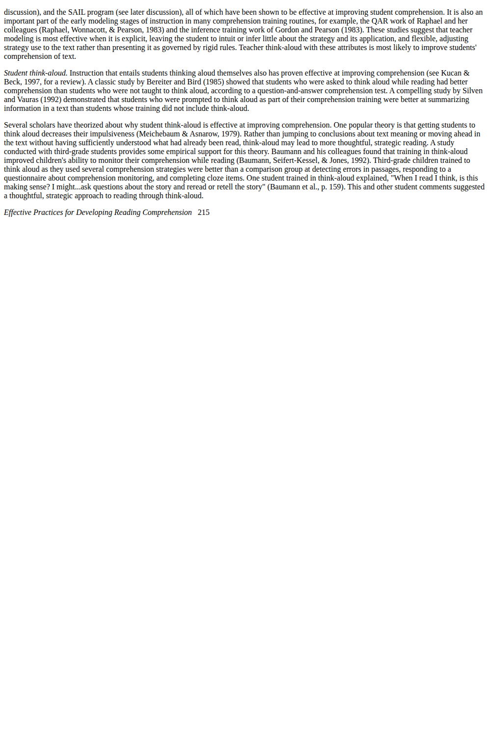discussion), and the SAIL program (see later discussion), all of which have been shown to be effective at improving student comprehension. It is also an important part of the early modeling stages of instruction in many comprehension training routines, for example, the QAR work of Raphael and her colleagues (Raphael, Wonnacott, & Pearson, 1983) and the inference training work of Gordon and Pearson (1983). These studies suggest that teacher modeling is most effective when it is explicit, leaving the student to intuit or infer little about the strategy and its application, and flexible, adjusting strategy use to the text rather than presenting it as governed by rigid rules. Teacher think-aloud with these attributes is most likely to improve students' comprehension of text.
Student think-aloud. Instruction that entails students thinking aloud themselves also has proven effective at improving comprehension (see Kucan & Beck, 1997, for a review). A classic study by Bereiter and Bird (1985) showed that students who were asked to think aloud while reading had better comprehension than students who were not taught to think aloud, according to a question-and-answer comprehension test. A compelling study by Silven and Vauras (1992) demonstrated that students who were prompted to think aloud as part of their comprehension training were better at summarizing information in a text than students whose training did not include think-aloud.
Several scholars have theorized about why student think-aloud is effective at improving comprehension. One popular theory is that getting students to think aloud decreases their impulsiveness (Meichebaum & Asnarow, 1979). Rather than jumping to conclusions about text meaning or moving ahead in the text without having sufficiently understood what had already been read, think-aloud may lead to more thoughtful, strategic reading. A study conducted with third-grade students provides some empirical support for this theory. Baumann and his colleagues found that training in think-aloud improved children's ability to monitor their comprehension while reading (Baumann, Seifert-Kessel, & Jones, 1992). Third-grade children trained to think aloud as they used several comprehension strategies were better than a comparison group at detecting errors in passages, responding to a questionnaire about comprehension monitoring, and completing cloze items. One student trained in think-aloud explained, "When I read I think, is this making sense? I might...ask questions about the story and reread or retell the story" (Baumann et al., p. 159). This and other student comments suggested a thoughtful, strategic approach to reading through think-aloud.
Effective Practices for Developing Reading Comprehension 215